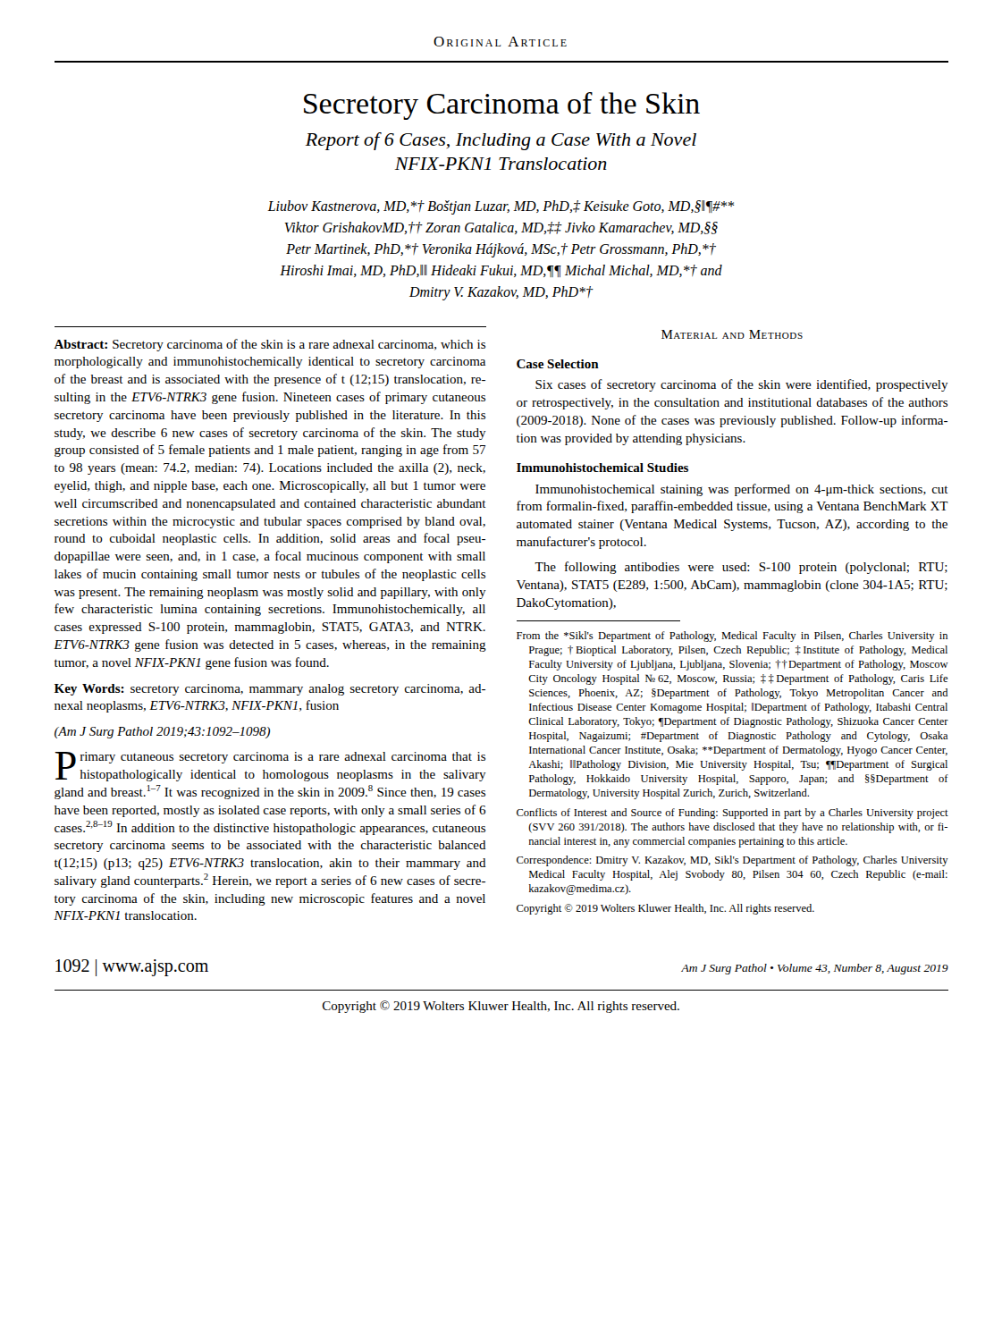Original Article
Secretory Carcinoma of the Skin
Report of 6 Cases, Including a Case With a Novel
NFIX-PKN1 Translocation
Liubov Kastnerova, MD,*† Boštjan Luzar, MD, PhD,‡ Keisuke Goto, MD,§‖¶#**
Viktor GrishakovMD,†† Zoran Gatalica, MD,‡‡ Jivko Kamarachev, MD,§§
Petr Martinek, PhD,*† Veronika Hájková, MSc,† Petr Grossmann, PhD,*†
Hiroshi Imai, MD, PhD,‖‖ Hideaki Fukui, MD,¶¶ Michal Michal, MD,*† and
Dmitry V. Kazakov, MD, PhD*†
Abstract: Secretory carcinoma of the skin is a rare adnexal carcinoma, which is morphologically and immunohistochemically identical to secretory carcinoma of the breast and is associated with the presence of t (12;15) translocation, resulting in the ETV6-NTRK3 gene fusion. Nineteen cases of primary cutaneous secretory carcinoma have been previously published in the literature. In this study, we describe 6 new cases of secretory carcinoma of the skin. The study group consisted of 5 female patients and 1 male patient, ranging in age from 57 to 98 years (mean: 74.2, median: 74). Locations included the axilla (2), neck, eyelid, thigh, and nipple base, each one. Microscopically, all but 1 tumor were well circumscribed and nonencapsulated and contained characteristic abundant secretions within the microcystic and tubular spaces comprised by bland oval, round to cuboidal neoplastic cells. In addition, solid areas and focal pseudopapillae were seen, and, in 1 case, a focal mucinous component with small lakes of mucin containing small tumor nests or tubules of the neoplastic cells was present. The remaining neoplasm was mostly solid and papillary, with only few characteristic lumina containing secretions. Immunohistochemically, all cases expressed S-100 protein, mammaglobin, STAT5, GATA3, and NTRK. ETV6-NTRK3 gene fusion was detected in 5 cases, whereas, in the remaining tumor, a novel NFIX-PKN1 gene fusion was found.
Key Words: secretory carcinoma, mammary analog secretory carcinoma, adnexal neoplasms, ETV6-NTRK3, NFIX-PKN1, fusion
(Am J Surg Pathol 2019;43:1092–1098)
Primary cutaneous secretory carcinoma is a rare adnexal carcinoma that is histopathologically identical to homologous neoplasms in the salivary gland and breast.1–7 It was recognized in the skin in 2009.8 Since then, 19 cases have been reported, mostly as isolated case reports, with only a small series of 6 cases.2,8–19 In addition to the distinctive histopathologic appearances, cutaneous secretory carcinoma seems to be associated with the characteristic balanced t(12;15) (p13; q25) ETV6-NTRK3 translocation, akin to their mammary and salivary gland counterparts.2 Herein, we report a series of 6 new cases of secretory carcinoma of the skin, including new microscopic features and a novel NFIX-PKN1 translocation.
Material and Methods
Case Selection
Six cases of secretory carcinoma of the skin were identified, prospectively or retrospectively, in the consultation and institutional databases of the authors (2009-2018). None of the cases was previously published. Follow-up information was provided by attending physicians.
Immunohistochemical Studies
Immunohistochemical staining was performed on 4-μm-thick sections, cut from formalin-fixed, paraffin-embedded tissue, using a Ventana BenchMark XT automated stainer (Ventana Medical Systems, Tucson, AZ), according to the manufacturer's protocol.
The following antibodies were used: S-100 protein (polyclonal; RTU; Ventana), STAT5 (E289, 1:500, AbCam), mammaglobin (clone 304-1A5; RTU; DakoCytomation),
From the *Sikl's Department of Pathology, Medical Faculty in Pilsen, Charles University in Prague; †Bioptical Laboratory, Pilsen, Czech Republic; ‡Institute of Pathology, Medical Faculty University of Ljubljana, Ljubljana, Slovenia; ††Department of Pathology, Moscow City Oncology Hospital №62, Moscow, Russia; ‡‡Department of Pathology, Caris Life Sciences, Phoenix, AZ; §Department of Pathology, Tokyo Metropolitan Cancer and Infectious Disease Center Komagome Hospital; ‖Department of Pathology, Itabashi Central Clinical Laboratory, Tokyo; ¶Department of Diagnostic Pathology, Shizuoka Cancer Center Hospital, Nagaizumi; #Department of Diagnostic Pathology and Cytology, Osaka International Cancer Institute, Osaka; **Department of Dermatology, Hyogo Cancer Center, Akashi; ‖‖Pathology Division, Mie University Hospital, Tsu; ¶¶Department of Surgical Pathology, Hokkaido University Hospital, Sapporo, Japan; and §§Department of Dermatology, University Hospital Zurich, Zurich, Switzerland.
Conflicts of Interest and Source of Funding: Supported in part by a Charles University project (SVV 260 391/2018). The authors have disclosed that they have no relationship with, or financial interest in, any commercial companies pertaining to this article.
Correspondence: Dmitry V. Kazakov, MD, Sikl's Department of Pathology, Charles University Medical Faculty Hospital, Alej Svobody 80, Pilsen 304 60, Czech Republic (e-mail: kazakov@medima.cz).
Copyright © 2019 Wolters Kluwer Health, Inc. All rights reserved.
1092 | www.ajsp.com
Am J Surg Pathol • Volume 43, Number 8, August 2019
Copyright © 2019 Wolters Kluwer Health, Inc. All rights reserved.